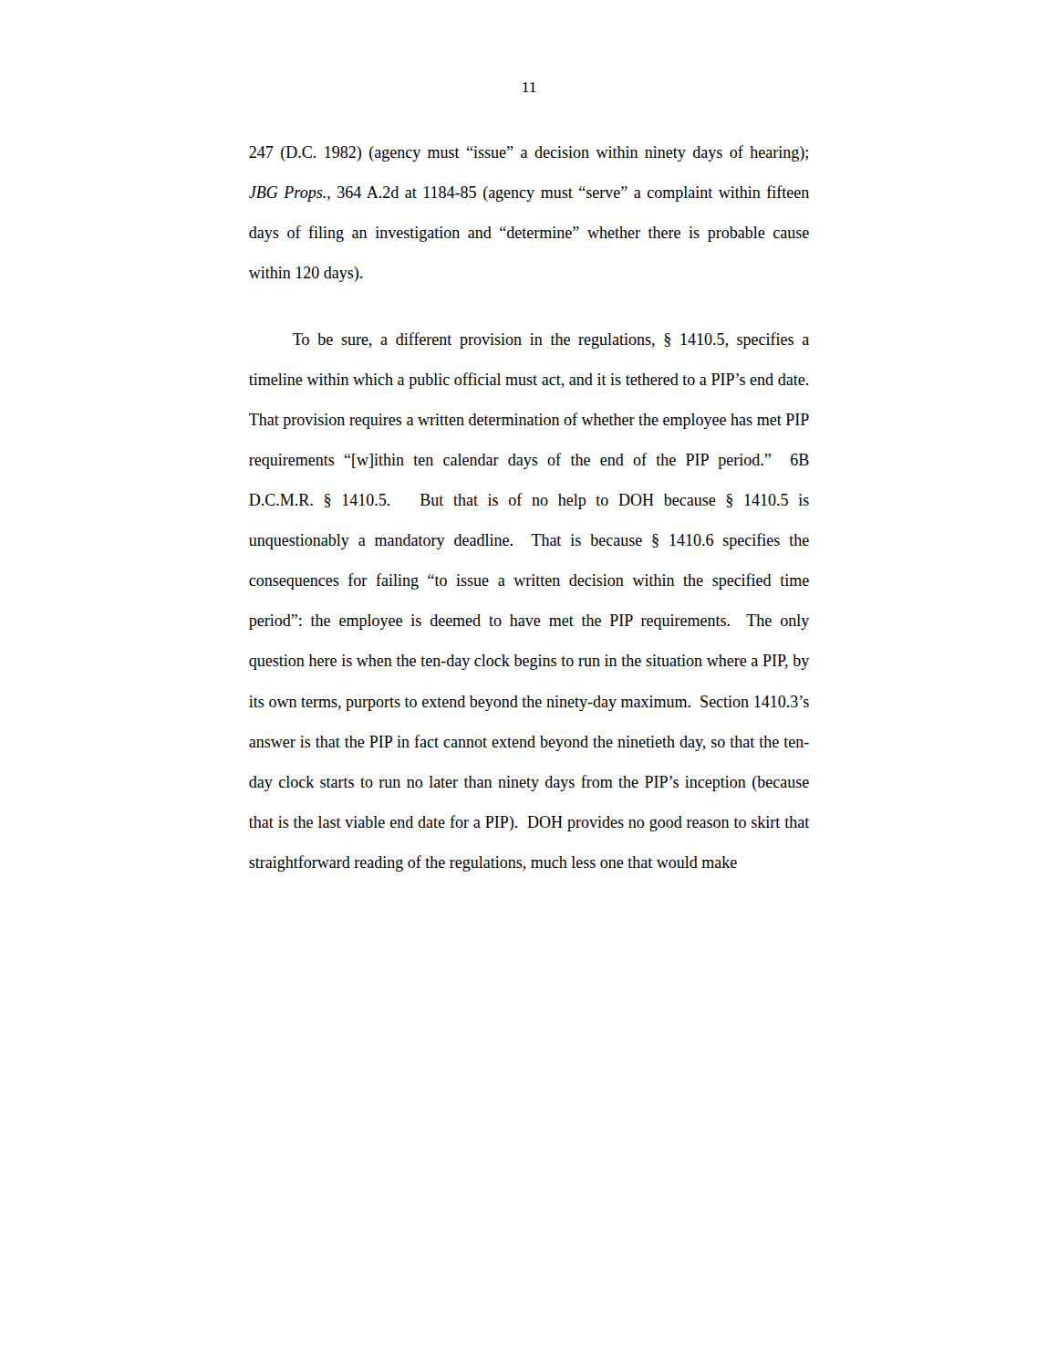11
247 (D.C. 1982) (agency must “issue” a decision within ninety days of hearing); JBG Props., 364 A.2d at 1184-85 (agency must “serve” a complaint within fifteen days of filing an investigation and “determine” whether there is probable cause within 120 days).
To be sure, a different provision in the regulations, § 1410.5, specifies a timeline within which a public official must act, and it is tethered to a PIP’s end date. That provision requires a written determination of whether the employee has met PIP requirements “[w]ithin ten calendar days of the end of the PIP period.” 6B D.C.M.R. § 1410.5. But that is of no help to DOH because § 1410.5 is unquestionably a mandatory deadline. That is because § 1410.6 specifies the consequences for failing “to issue a written decision within the specified time period”: the employee is deemed to have met the PIP requirements. The only question here is when the ten-day clock begins to run in the situation where a PIP, by its own terms, purports to extend beyond the ninety-day maximum. Section 1410.3’s answer is that the PIP in fact cannot extend beyond the ninetieth day, so that the ten-day clock starts to run no later than ninety days from the PIP’s inception (because that is the last viable end date for a PIP). DOH provides no good reason to skirt that straightforward reading of the regulations, much less one that would make